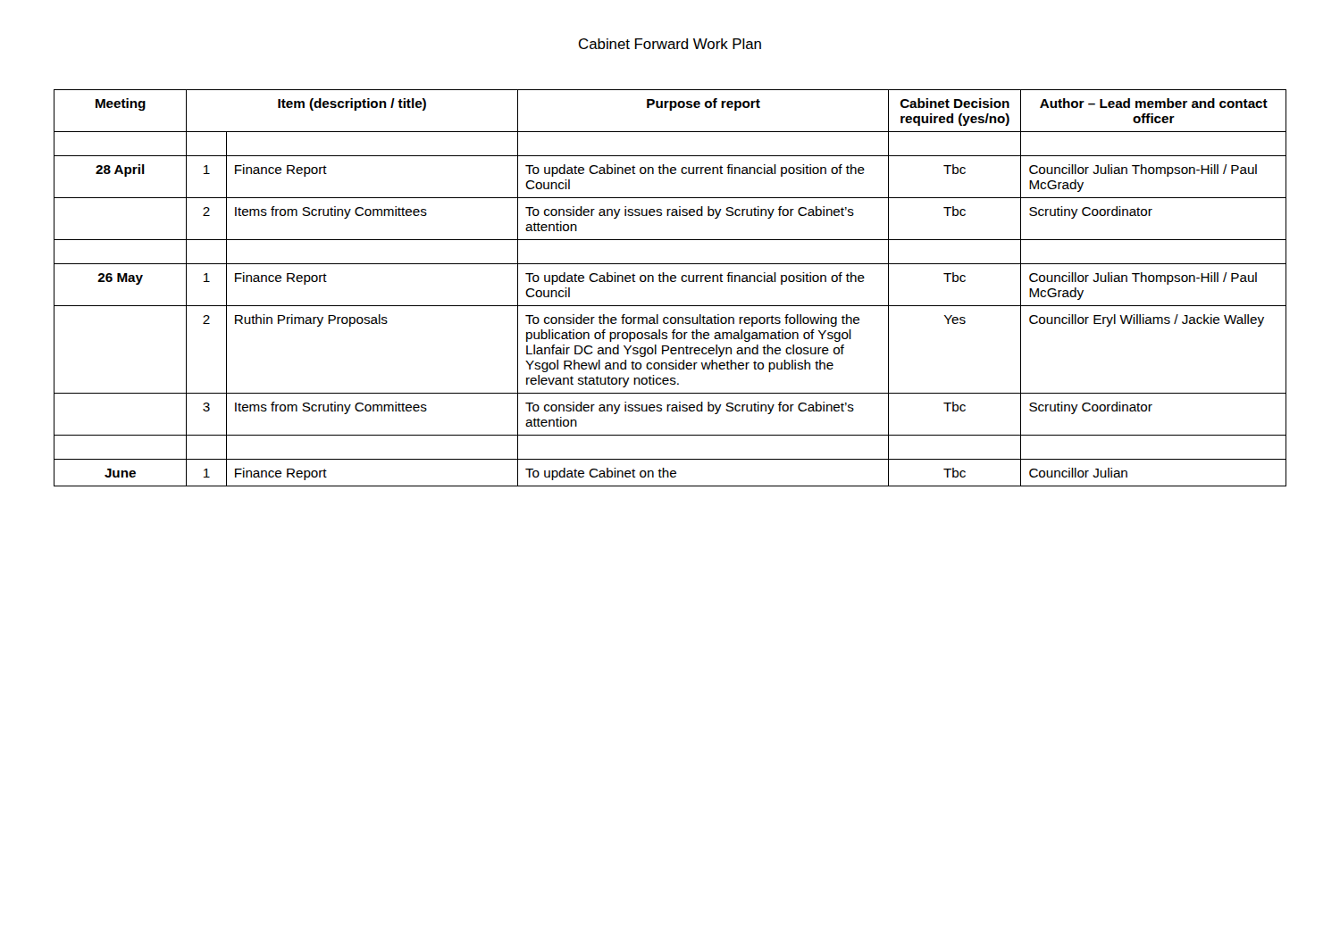Cabinet Forward Work Plan
| Meeting | Item (description / title) | Purpose of report | Cabinet Decision required (yes/no) | Author – Lead member and contact officer |
| --- | --- | --- | --- | --- |
| 28 April | 1 | Finance Report | To update Cabinet on the current financial position of the Council | Tbc | Councillor Julian Thompson-Hill / Paul McGrady |
| | 2 | Items from Scrutiny Committees | To consider any issues raised by Scrutiny for Cabinet’s attention | Tbc | Scrutiny Coordinator |
| 26 May | 1 | Finance Report | To update Cabinet on the current financial position of the Council | Tbc | Councillor Julian Thompson-Hill / Paul McGrady |
| | 2 | Ruthin Primary Proposals | To consider the formal consultation reports following the publication of proposals for the amalgamation of Ysgol Llanfair DC and Ysgol Pentrecelyn and the closure of Ysgol Rhewl and to consider whether to publish the relevant statutory notices. | Yes | Councillor Eryl Williams / Jackie Walley |
| | 3 | Items from Scrutiny Committees | To consider any issues raised by Scrutiny for Cabinet’s attention | Tbc | Scrutiny Coordinator |
| June | 1 | Finance Report | To update Cabinet on the | Tbc | Councillor Julian |